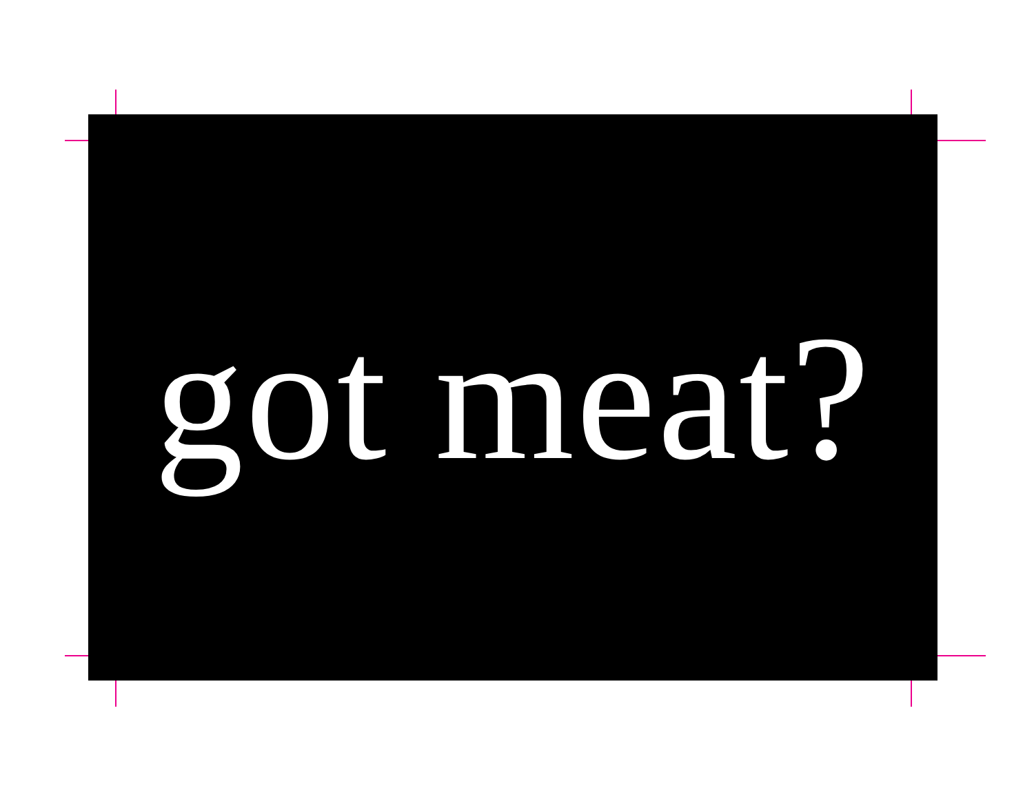got meat?